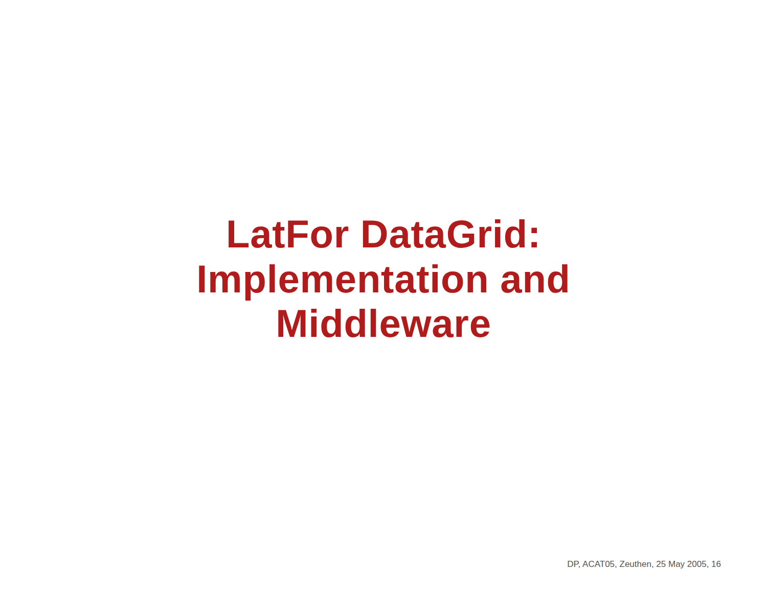LatFor DataGrid: Implementation and Middleware
DP, ACAT05, Zeuthen, 25 May 2005, 16